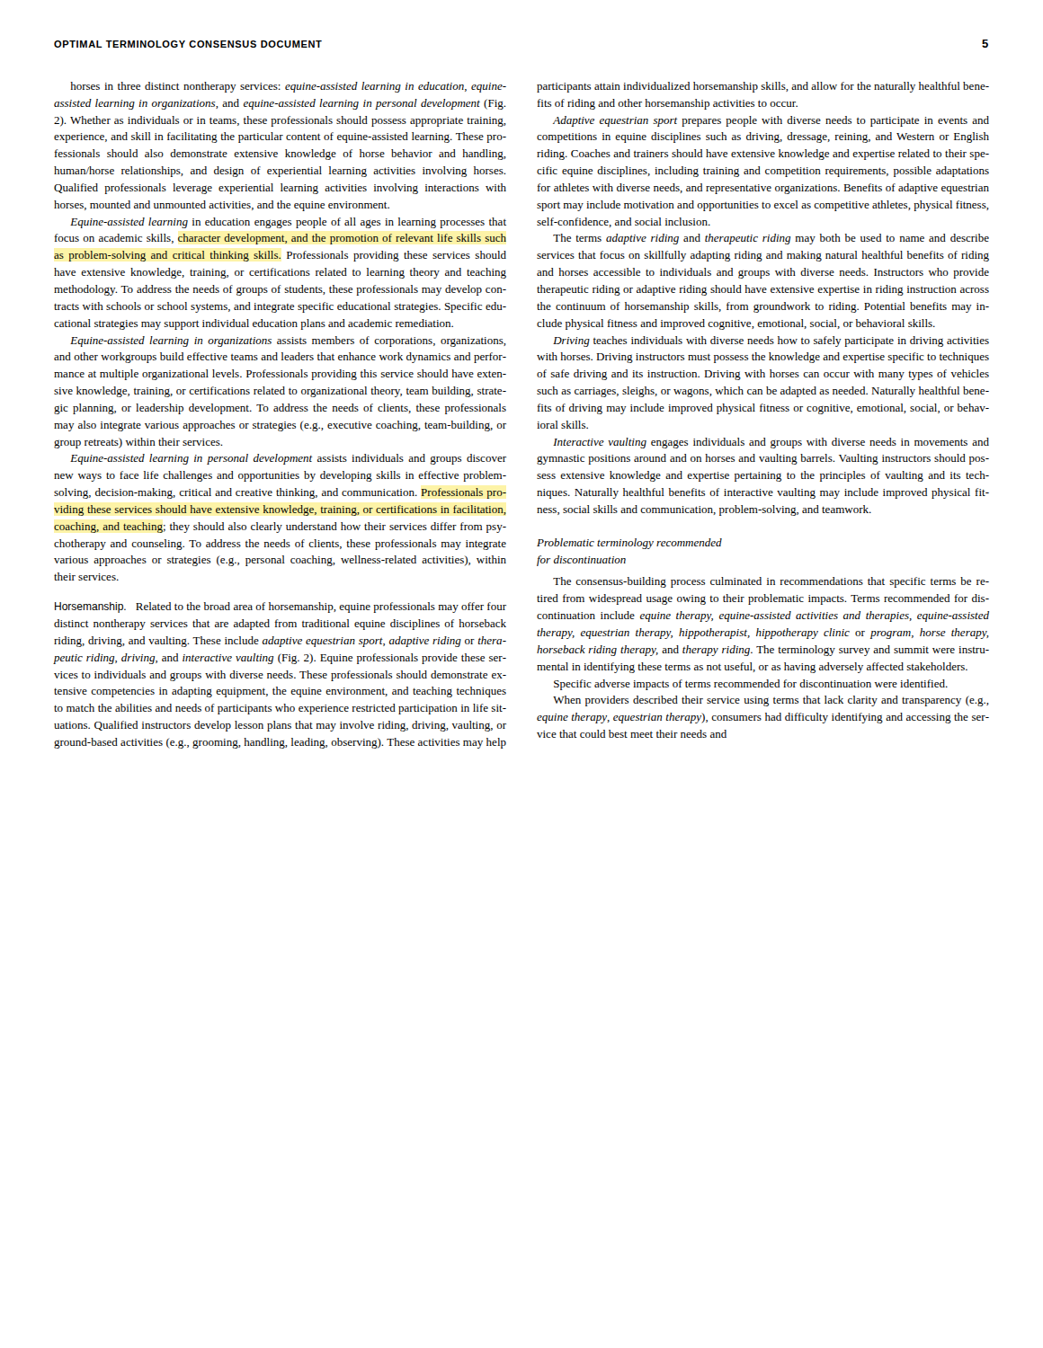OPTIMAL TERMINOLOGY CONSENSUS DOCUMENT 5
horses in three distinct nontherapy services: equine-assisted learning in education, equine-assisted learning in organizations, and equine-assisted learning in personal development (Fig. 2). Whether as individuals or in teams, these professionals should possess appropriate training, experience, and skill in facilitating the particular content of equine-assisted learning. These professionals should also demonstrate extensive knowledge of horse behavior and handling, human/horse relationships, and design of experiential learning activities involving horses. Qualified professionals leverage experiential learning activities involving interactions with horses, mounted and unmounted activities, and the equine environment.
Equine-assisted learning in education engages people of all ages in learning processes that focus on academic skills, character development, and the promotion of relevant life skills such as problem-solving and critical thinking skills. Professionals providing these services should have extensive knowledge, training, or certifications related to learning theory and teaching methodology. To address the needs of groups of students, these professionals may develop contracts with schools or school systems, and integrate specific educational strategies. Specific educational strategies may support individual education plans and academic remediation.
Equine-assisted learning in organizations assists members of corporations, organizations, and other workgroups build effective teams and leaders that enhance work dynamics and performance at multiple organizational levels. Professionals providing this service should have extensive knowledge, training, or certifications related to organizational theory, team building, strategic planning, or leadership development. To address the needs of clients, these professionals may also integrate various approaches or strategies (e.g., executive coaching, team-building, or group retreats) within their services.
Equine-assisted learning in personal development assists individuals and groups discover new ways to face life challenges and opportunities by developing skills in effective problem-solving, decision-making, critical and creative thinking, and communication. Professionals providing these services should have extensive knowledge, training, or certifications in facilitation, coaching, and teaching; they should also clearly understand how their services differ from psychotherapy and counseling. To address the needs of clients, these professionals may integrate various approaches or strategies (e.g., personal coaching, wellness-related activities), within their services.
Horsemanship. Related to the broad area of horsemanship, equine professionals may offer four distinct nontherapy services that are adapted from traditional equine disciplines of horseback riding, driving, and vaulting. These include adaptive equestrian sport, adaptive riding or therapeutic riding, driving, and interactive vaulting (Fig. 2). Equine professionals provide these services to individuals and groups with diverse needs. These professionals should demonstrate extensive competencies in adapting equipment, the equine environment, and teaching techniques to match the abilities and needs of participants who experience restricted participation in life situations. Qualified instructors develop lesson plans that may involve riding, driving, vaulting, or ground-based activities (e.g., grooming, handling, leading, observing). These activities may help participants attain individualized horsemanship skills, and allow for the naturally healthful benefits of riding and other horsemanship activities to occur.
Adaptive equestrian sport prepares people with diverse needs to participate in events and competitions in equine disciplines such as driving, dressage, reining, and Western or English riding. Coaches and trainers should have extensive knowledge and expertise related to their specific equine disciplines, including training and competition requirements, possible adaptations for athletes with diverse needs, and representative organizations. Benefits of adaptive equestrian sport may include motivation and opportunities to excel as competitive athletes, physical fitness, self-confidence, and social inclusion.
The terms adaptive riding and therapeutic riding may both be used to name and describe services that focus on skillfully adapting riding and making natural healthful benefits of riding and horses accessible to individuals and groups with diverse needs. Instructors who provide therapeutic riding or adaptive riding should have extensive expertise in riding instruction across the continuum of horsemanship skills, from groundwork to riding. Potential benefits may include physical fitness and improved cognitive, emotional, social, or behavioral skills.
Driving teaches individuals with diverse needs how to safely participate in driving activities with horses. Driving instructors must possess the knowledge and expertise specific to techniques of safe driving and its instruction. Driving with horses can occur with many types of vehicles such as carriages, sleighs, or wagons, which can be adapted as needed. Naturally healthful benefits of driving may include improved physical fitness or cognitive, emotional, social, or behavioral skills.
Interactive vaulting engages individuals and groups with diverse needs in movements and gymnastic positions around and on horses and vaulting barrels. Vaulting instructors should possess extensive knowledge and expertise pertaining to the principles of vaulting and its techniques. Naturally healthful benefits of interactive vaulting may include improved physical fitness, social skills and communication, problem-solving, and teamwork.
Problematic terminology recommended
for discontinuation
The consensus-building process culminated in recommendations that specific terms be retired from widespread usage owing to their problematic impacts. Terms recommended for discontinuation include equine therapy, equine-assisted activities and therapies, equine-assisted therapy, equestrian therapy, hippotherapist, hippotherapy clinic or program, horse therapy, horseback riding therapy, and therapy riding. The terminology survey and summit were instrumental in identifying these terms as not useful, or as having adversely affected stakeholders.
Specific adverse impacts of terms recommended for discontinuation were identified.
When providers described their service using terms that lack clarity and transparency (e.g., equine therapy, equestrian therapy), consumers had difficulty identifying and accessing the service that could best meet their needs and